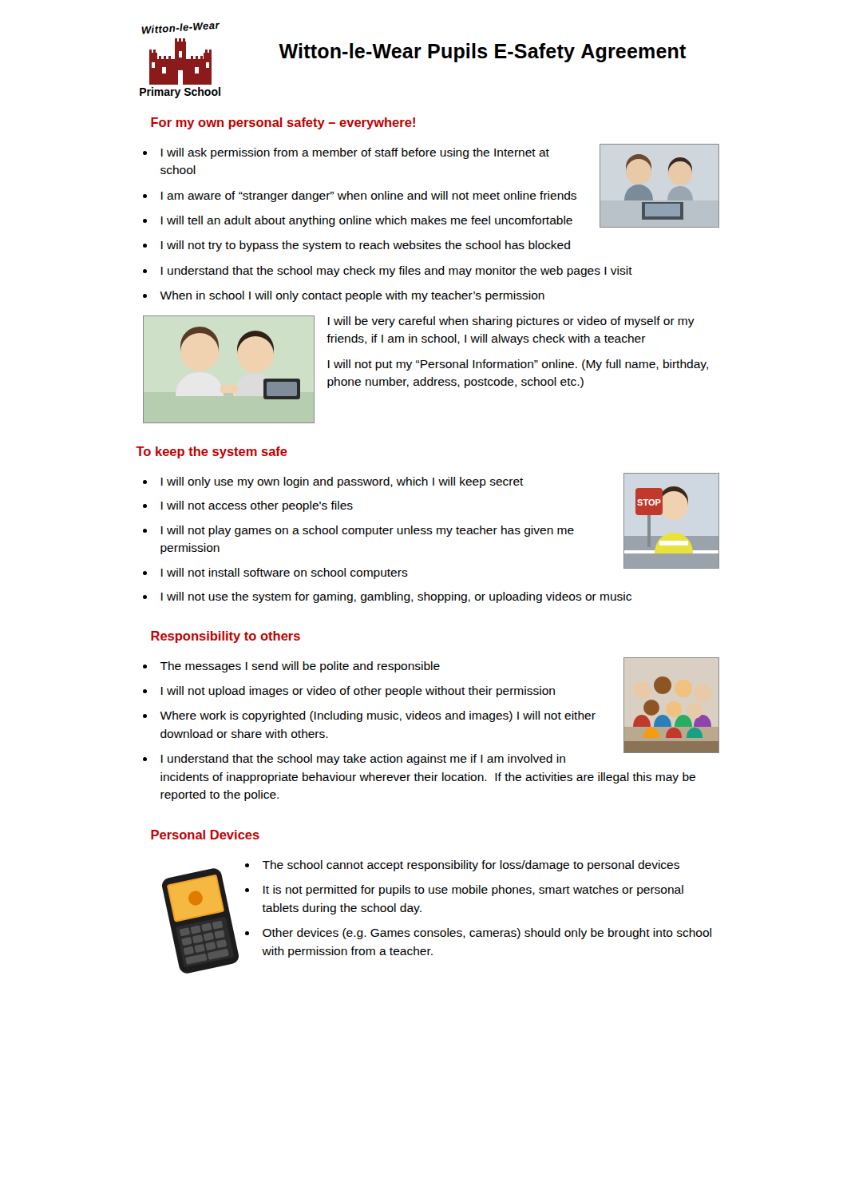Witton-le-Wear
Primary School
Witton-le-Wear Pupils E-Safety Agreement
For my own personal safety – everywhere!
I will ask permission from a member of staff before using the Internet at school
I am aware of “stranger danger” when online and will not meet online friends
I will tell an adult about anything online which makes me feel uncomfortable
I will not try to bypass the system to reach websites the school has blocked
I understand that the school may check my files and may monitor the web pages I visit
When in school I will only contact people with my teacher’s permission
I will be very careful when sharing pictures or video of myself or my friends, if I am in school, I will always check with a teacher
I will not put my “Personal Information” online. (My full name, birthday, phone number, address, postcode, school etc.)
To keep the system safe
STOP
I will only use my own login and password, which I will keep secret
I will not access other people's files
I will not play games on a school computer unless my teacher has given me permission
I will not install software on school computers
I will not use the system for gaming, gambling, shopping, or uploading videos or music
Responsibility to others
The messages I send will be polite and responsible
I will not upload images or video of other people without their permission
Where work is copyrighted (Including music, videos and images) I will not either download or share with others.
I understand that the school may take action against me if I am involved in incidents of inappropriate behaviour wherever their location. If the activities are illegal this may be reported to the police.
Personal Devices
The school cannot accept responsibility for loss/damage to personal devices
It is not permitted for pupils to use mobile phones, smart watches or personal tablets during the school day.
Other devices (e.g. Games consoles, cameras) should only be brought into school with permission from a teacher.